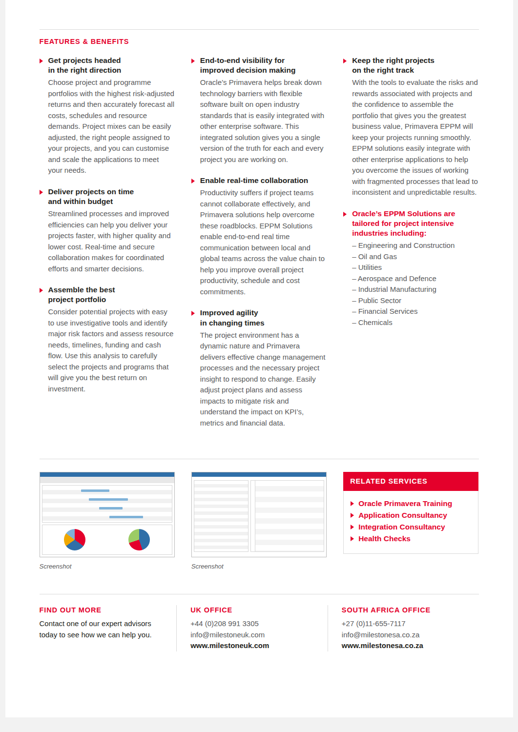Features & Benefits
Get projects headed
in the right direction
Choose project and programme portfolios with the highest risk-adjusted returns and then accurately forecast all costs, schedules and resource demands. Project mixes can be easily adjusted, the right people assigned to your projects, and you can customise and scale the applications to meet your needs.
Deliver projects on time
and within budget
Streamlined processes and improved efficiencies can help you deliver your projects faster, with higher quality and lower cost. Real-time and secure collaboration makes for coordinated efforts and smarter decisions.
Assemble the best
project portfolio
Consider potential projects with easy to use investigative tools and identify major risk factors and assess resource needs, timelines, funding and cash flow. Use this analysis to carefully select the projects and programs that will give you the best return on investment.
End-to-end visibility for
improved decision making
Oracle’s Primavera helps break down technology barriers with flexible software built on open industry standards that is easily integrated with other enterprise software. This integrated solution gives you a single version of the truth for each and every project you are working on.
Enable real-time collaboration
Productivity suffers if project teams cannot collaborate effectively, and Primavera solutions help overcome these roadblocks. EPPM Solutions enable end-to-end real time communication between local and global teams across the value chain to help you improve overall project productivity, schedule and cost commitments.
Improved agility
in changing times
The project environment has a dynamic nature and Primavera delivers effective change management processes and the necessary project insight to respond to change. Easily adjust project plans and assess impacts to mitigate risk and understand the impact on KPI’s, metrics and financial data.
Keep the right projects
on the right track
With the tools to evaluate the risks and rewards associated with projects and the confidence to assemble the portfolio that gives you the greatest business value, Primavera EPPM will keep your projects running smoothly. EPPM solutions easily integrate with other enterprise applications to help you overcome the issues of working with fragmented processes that lead to inconsistent and unpredictable results.
Oracle’s EPPM Solutions are tailored for project intensive industries including:
Engineering and Construction
Oil and Gas
Utilities
Aerospace and Defence
Industrial Manufacturing
Public Sector
Financial Services
Chemicals
Screenshot
Screenshot
Related Services
Oracle Primavera Training
Application Consultancy
Integration Consultancy
Health Checks
Find out more
Contact one of our expert advisors today to see how we can help you.
UK Office
+44 (0)208 991 3305
info@milestoneuk.com
www.milestoneuk.com
South Africa Office
+27 (0)11-655-7117
info@milestonesa.co.za
www.milestonesa.co.za